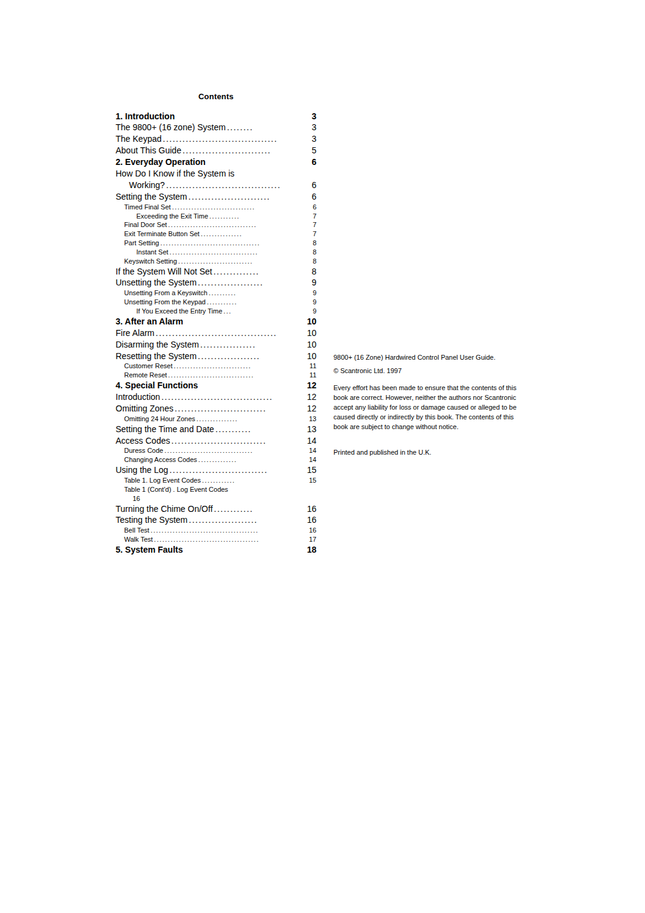Contents
1. Introduction 3
The 9800+ (16 zone) System........ 3
The Keypad................................... 3
About This Guide........................... 5
2. Everyday Operation 6
How Do I Know if the System is
Working?................................... 6
Setting the System......................... 6
Timed Final Set.............................. 6
Exceeding the Exit Time........... 7
Final Door Set................................ 7
Exit Terminate Button Set............... 7
Part Setting.................................... 8
Instant Set................................ 8
Keyswitch Setting........................... 8
If the System Will Not Set.............. 8
Unsetting the System.................... 9
Unsetting From a Keyswitch.......... 9
Unsetting From the Keypad........... 9
If You Exceed the Entry Time... 9
3. After an Alarm 10
Fire Alarm..................................... 10
Disarming the System................. 10
Resetting the System................... 10
Customer Reset............................ 11
Remote Reset............................... 11
4. Special Functions 12
Introduction.................................. 12
Omitting Zones............................ 12
Omitting 24 Hour Zones............... 13
Setting the Time and Date........... 13
Access Codes............................. 14
Duress Code................................ 14
Changing Access Codes.............. 14
Using the Log.............................. 15
Table 1. Log Event Codes............ 15
Table 1 (Cont'd) . Log Event Codes
16
Turning the Chime On/Off............ 16
Testing the System..................... 16
Bell Test....................................... 16
Walk Test...................................... 17
5. System Faults 18
9800+ (16 Zone) Hardwired Control Panel User Guide.
© Scantronic Ltd. 1997
Every effort has been made to ensure that the contents of this book are correct. However, neither the authors nor Scantronic accept any liability for loss or damage caused or alleged to be caused directly or indirectly by this book. The contents of this book are subject to change without notice.
Printed and published in the U.K.